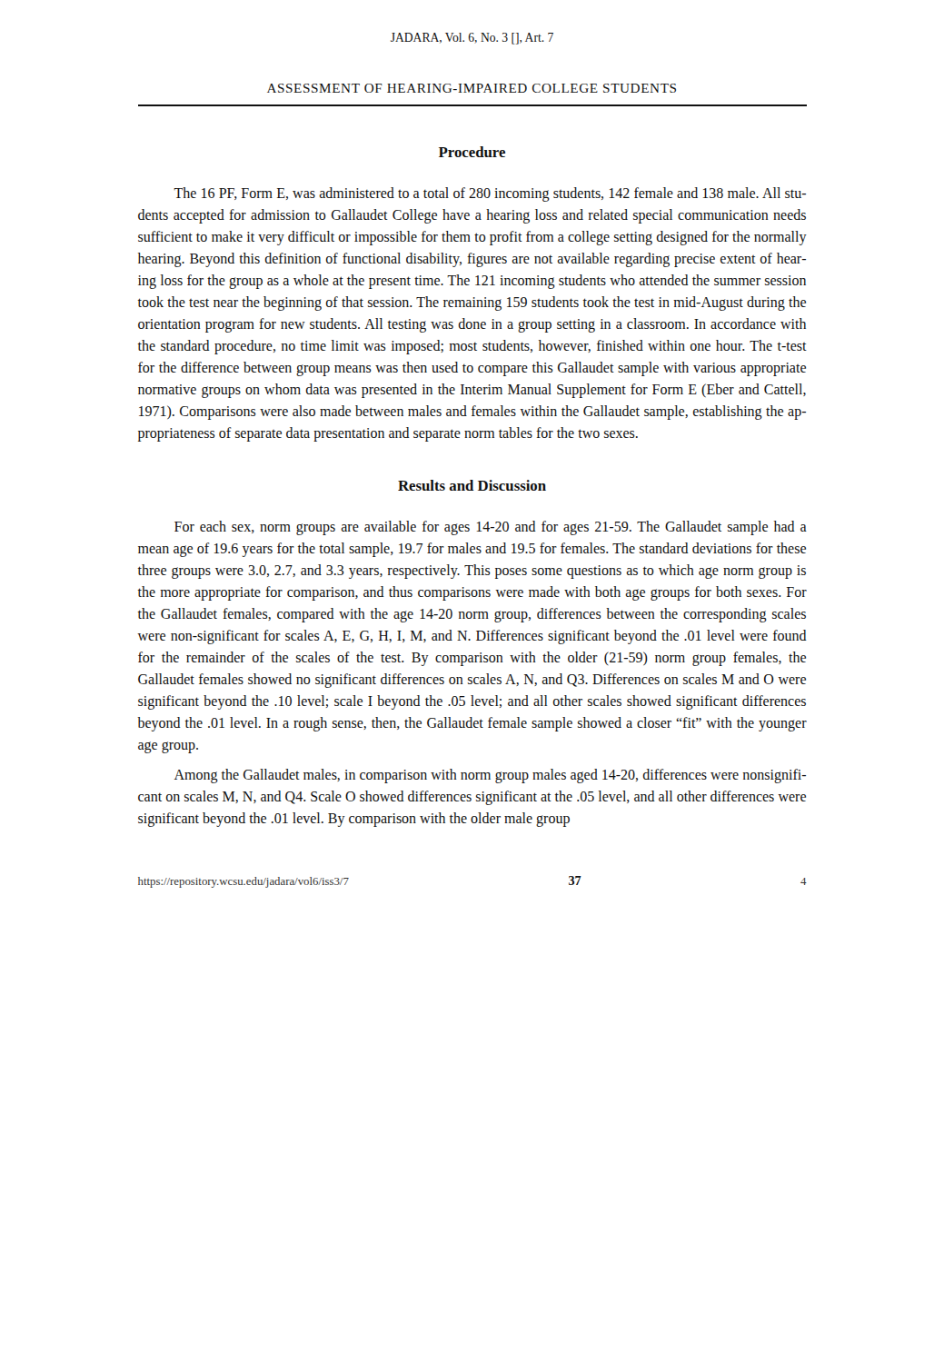JADARA, Vol. 6, No. 3 [], Art. 7
Assessment of Hearing-Impaired College Students
Procedure
The 16 PF, Form E, was administered to a total of 280 incoming students, 142 female and 138 male. All students accepted for admission to Gallaudet College have a hearing loss and related special communication needs sufficient to make it very difficult or impossible for them to profit from a college setting designed for the normally hearing. Beyond this definition of functional disability, figures are not available regarding precise extent of hearing loss for the group as a whole at the present time. The 121 incoming students who attended the summer session took the test near the beginning of that session. The remaining 159 students took the test in mid-August during the orientation program for new students. All testing was done in a group setting in a classroom. In accordance with the standard procedure, no time limit was imposed; most students, however, finished within one hour. The t-test for the difference between group means was then used to compare this Gallaudet sample with various appropriate normative groups on whom data was presented in the Interim Manual Supplement for Form E (Eber and Cattell, 1971). Comparisons were also made between males and females within the Gallaudet sample, establishing the appropriateness of separate data presentation and separate norm tables for the two sexes.
Results and Discussion
For each sex, norm groups are available for ages 14-20 and for ages 21-59. The Gallaudet sample had a mean age of 19.6 years for the total sample, 19.7 for males and 19.5 for females. The standard deviations for these three groups were 3.0, 2.7, and 3.3 years, respectively. This poses some questions as to which age norm group is the more appropriate for comparison, and thus comparisons were made with both age groups for both sexes. For the Gallaudet females, compared with the age 14-20 norm group, differences between the corresponding scales were non-significant for scales A, E, G, H, I, M, and N. Differences significant beyond the .01 level were found for the remainder of the scales of the test. By comparison with the older (21-59) norm group females, the Gallaudet females showed no significant differences on scales A, N, and Q3. Differences on scales M and O were significant beyond the .10 level; scale I beyond the .05 level; and all other scales showed significant differences beyond the .01 level. In a rough sense, then, the Gallaudet female sample showed a closer “fit” with the younger age group.
Among the Gallaudet males, in comparison with norm group males aged 14-20, differences were nonsignificant on scales M, N, and Q4. Scale O showed differences significant at the .05 level, and all other differences were significant beyond the .01 level. By comparison with the older male group
https://repository.wcsu.edu/jadara/vol6/iss3/7 37 4